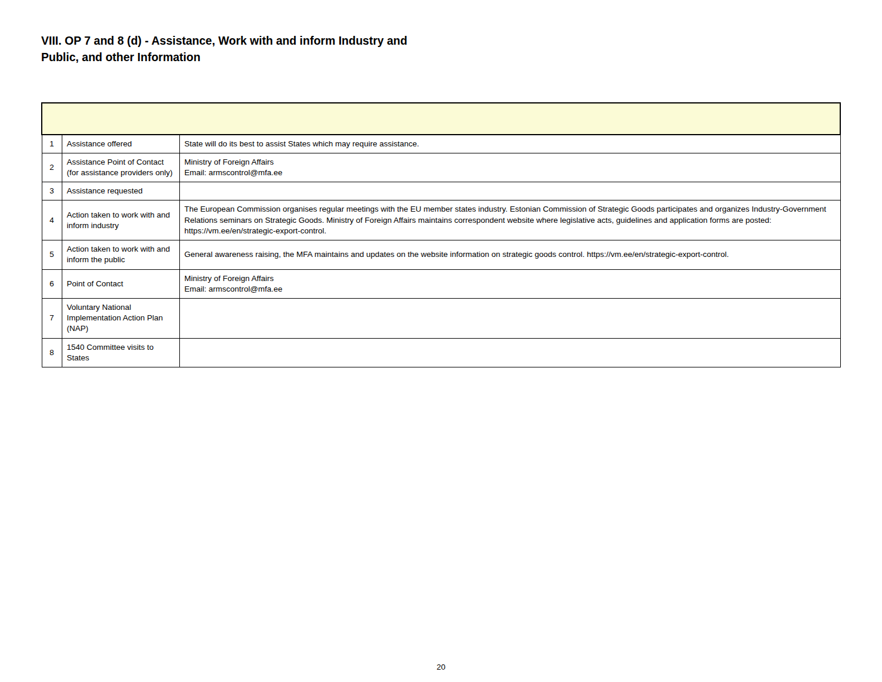VIII. OP 7 and 8 (d) - Assistance, Work with and inform Industry and
Public, and other Information
| 1 | Assistance offered | State will do its best to assist States which may require assistance. |
| 2 | Assistance Point of Contact (for assistance providers only) | Ministry of Foreign Affairs Email: armscontrol@mfa.ee |
| 3 | Assistance requested | |
| 4 | Action taken to work with and inform industry | The European Commission organises regular meetings with the EU member states industry. Estonian Commission of Strategic Goods participates and organizes Industry-Government Relations seminars on Strategic Goods. Ministry of Foreign Affairs maintains correspondent website where legislative acts, guidelines and application forms are posted: https://vm.ee/en/strategic-export-control. |
| 5 | Action taken to work with and inform the public | General awareness raising, the MFA maintains and updates on the website information on strategic goods control. https://vm.ee/en/strategic-export-control. |
| 6 | Point of Contact | Ministry of Foreign Affairs Email: armscontrol@mfa.ee |
| 7 | Voluntary National Implementation Action Plan (NAP) | |
| 8 | 1540 Committee visits to States | |
20